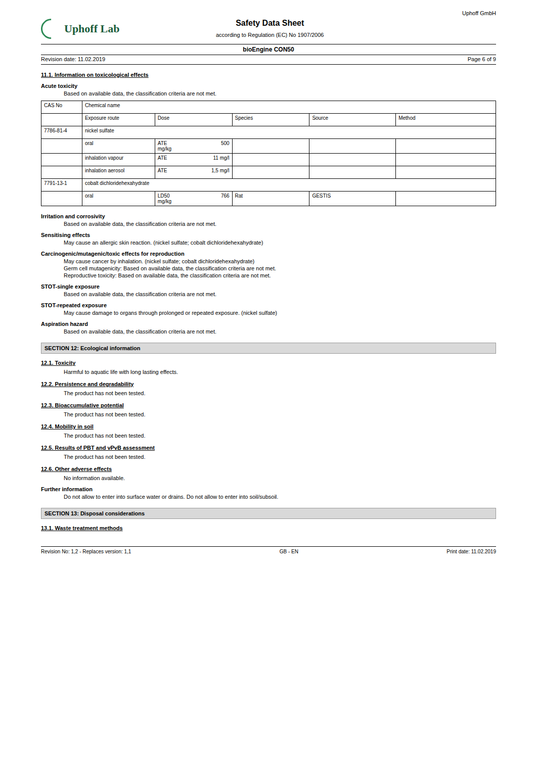Uphoff GmbH
Uphoff Lab
Safety Data Sheet
according to Regulation (EC) No 1907/2006
bioEngine CON50
Revision date: 11.02.2019 Page 6 of 9
11.1. Information on toxicological effects
Acute toxicity
Based on available data, the classification criteria are not met.
| CAS No | Chemical name |
| | Exposure route | Dose | Species | Source | Method |
| 7786-81-4 | nickel sulfate |
| | oral | ATE mg/kg 500 | | | |
| | inhalation vapour | ATE 11 mg/l | | | |
| | inhalation aerosol | ATE 1,5 mg/l | | | |
| 7791-13-1 | cobalt dichloridehexahydrate |
| | oral | LD50 mg/kg 766 | Rat | GESTIS | |
Irritation and corrosivity
Based on available data, the classification criteria are not met.
Sensitising effects
May cause an allergic skin reaction. (nickel sulfate; cobalt dichloridehexahydrate)
Carcinogenic/mutagenic/toxic effects for reproduction
May cause cancer by inhalation. (nickel sulfate; cobalt dichloridehexahydrate)
Germ cell mutagenicity: Based on available data, the classification criteria are not met.
Reproductive toxicity: Based on available data, the classification criteria are not met.
STOT-single exposure
Based on available data, the classification criteria are not met.
STOT-repeated exposure
May cause damage to organs through prolonged or repeated exposure. (nickel sulfate)
Aspiration hazard
Based on available data, the classification criteria are not met.
SECTION 12: Ecological information
12.1. Toxicity
Harmful to aquatic life with long lasting effects.
12.2. Persistence and degradability
The product has not been tested.
12.3. Bioaccumulative potential
The product has not been tested.
12.4. Mobility in soil
The product has not been tested.
12.5. Results of PBT and vPvB assessment
The product has not been tested.
12.6. Other adverse effects
No information available.
Further information
Do not allow to enter into surface water or drains. Do not allow to enter into soil/subsoil.
SECTION 13: Disposal considerations
13.1. Waste treatment methods
Revision No: 1,2 - Replaces version: 1,1 GB - EN Print date: 11.02.2019